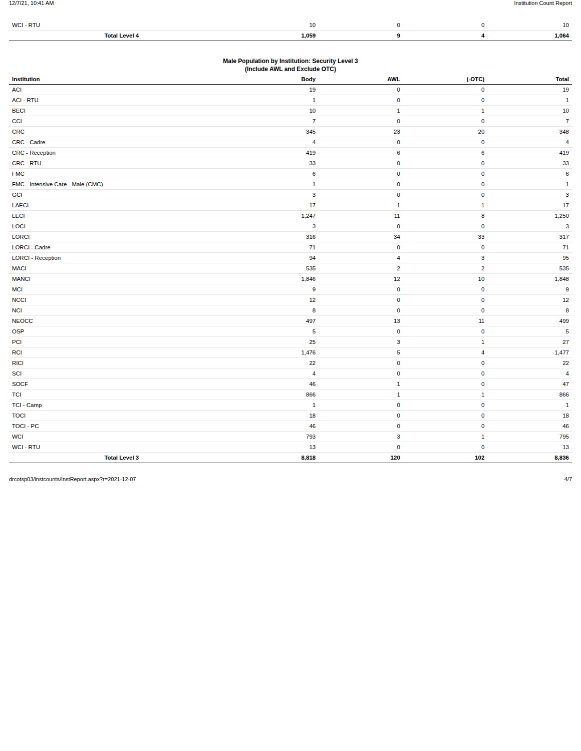12/7/21, 10:41 AM Institution Count Report
| WCI - RTU | 10 | 0 | 0 | 10 |
| Total Level 4 | 1,059 | 9 | 4 | 1,064 |
Male Population by Institution: Security Level 3 (Include AWL and Exclude OTC)
| Institution | Body | AWL | (-OTC) | Total |
| --- | --- | --- | --- | --- |
| ACI | 19 | 0 | 0 | 19 |
| ACI - RTU | 1 | 0 | 0 | 1 |
| BECI | 10 | 1 | 1 | 10 |
| CCI | 7 | 0 | 0 | 7 |
| CRC | 345 | 23 | 20 | 348 |
| CRC - Cadre | 4 | 0 | 0 | 4 |
| CRC - Reception | 419 | 6 | 6 | 419 |
| CRC - RTU | 33 | 0 | 0 | 33 |
| FMC | 6 | 0 | 0 | 6 |
| FMC - Intensive Care - Male (CMC) | 1 | 0 | 0 | 1 |
| GCI | 3 | 0 | 0 | 3 |
| LAECI | 17 | 1 | 1 | 17 |
| LECI | 1,247 | 11 | 8 | 1,250 |
| LOCI | 3 | 0 | 0 | 3 |
| LORCI | 316 | 34 | 33 | 317 |
| LORCI - Cadre | 71 | 0 | 0 | 71 |
| LORCI - Reception | 94 | 4 | 3 | 95 |
| MACI | 535 | 2 | 2 | 535 |
| MANCI | 1,846 | 12 | 10 | 1,848 |
| MCI | 9 | 0 | 0 | 9 |
| NCCI | 12 | 0 | 0 | 12 |
| NCI | 8 | 0 | 0 | 8 |
| NEOCC | 497 | 13 | 11 | 499 |
| OSP | 5 | 0 | 0 | 5 |
| PCI | 25 | 3 | 1 | 27 |
| RCI | 1,476 | 5 | 4 | 1,477 |
| RICI | 22 | 0 | 0 | 22 |
| SCI | 4 | 0 | 0 | 4 |
| SOCF | 46 | 1 | 0 | 47 |
| TCI | 866 | 1 | 1 | 866 |
| TCI - Camp | 1 | 0 | 0 | 1 |
| TOCI | 18 | 0 | 0 | 18 |
| TOCI - PC | 46 | 0 | 0 | 46 |
| WCI | 793 | 3 | 1 | 795 |
| WCI - RTU | 13 | 0 | 0 | 13 |
| Total Level 3 | 8,818 | 120 | 102 | 8,836 |
drcotsp03/instcounts/InstReport.aspx?r=2021-12-07 4/7